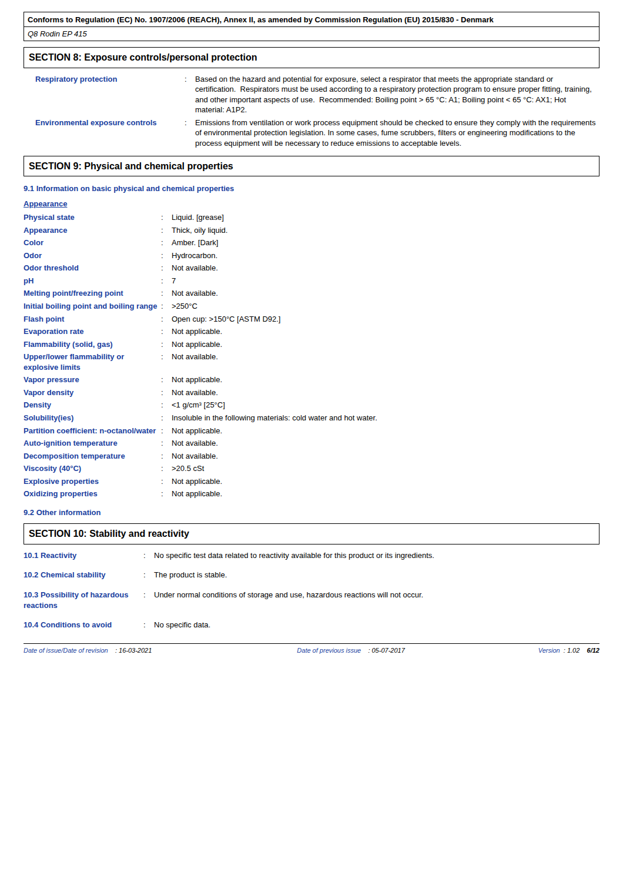Conforms to Regulation (EC) No. 1907/2006 (REACH), Annex II, as amended by Commission Regulation (EU) 2015/830 - Denmark
Q8 Rodin EP 415
SECTION 8: Exposure controls/personal protection
| Respiratory protection | : | Based on the hazard and potential for exposure, select a respirator that meets the appropriate standard or certification. Respirators must be used according to a respiratory protection program to ensure proper fitting, training, and other important aspects of use. Recommended: Boiling point > 65 °C: A1; Boiling point < 65 °C: AX1; Hot material: A1P2. |
| Environmental exposure controls | : | Emissions from ventilation or work process equipment should be checked to ensure they comply with the requirements of environmental protection legislation. In some cases, fume scrubbers, filters or engineering modifications to the process equipment will be necessary to reduce emissions to acceptable levels. |
SECTION 9: Physical and chemical properties
9.1 Information on basic physical and chemical properties
Appearance
| Physical state | : | Liquid. [grease] |
| Appearance | : | Thick, oily liquid. |
| Color | : | Amber. [Dark] |
| Odor | : | Hydrocarbon. |
| Odor threshold | : | Not available. |
| pH | : | 7 |
| Melting point/freezing point | : | Not available. |
| Initial boiling point and boiling range | : | >250°C |
| Flash point | : | Open cup: >150°C [ASTM D92.] |
| Evaporation rate | : | Not applicable. |
| Flammability (solid, gas) | : | Not applicable. |
| Upper/lower flammability or explosive limits | : | Not available. |
| Vapor pressure | : | Not applicable. |
| Vapor density | : | Not available. |
| Density | : | <1 g/cm³ [25°C] |
| Solubility(ies) | : | Insoluble in the following materials: cold water and hot water. |
| Partition coefficient: n-octanol/water | : | Not applicable. |
| Auto-ignition temperature | : | Not available. |
| Decomposition temperature | : | Not available. |
| Viscosity (40°C) | : | >20.5 cSt |
| Explosive properties | : | Not applicable. |
| Oxidizing properties | : | Not applicable. |
9.2 Other information
SECTION 10: Stability and reactivity
| 10.1 Reactivity | : | No specific test data related to reactivity available for this product or its ingredients. |
| 10.2 Chemical stability | : | The product is stable. |
| 10.3 Possibility of hazardous reactions | : | Under normal conditions of storage and use, hazardous reactions will not occur. |
| 10.4 Conditions to avoid | : | No specific data. |
Date of issue/Date of revision : 16-03-2021
Date of previous issue : 05-07-2017
Version : 1.02 6/12